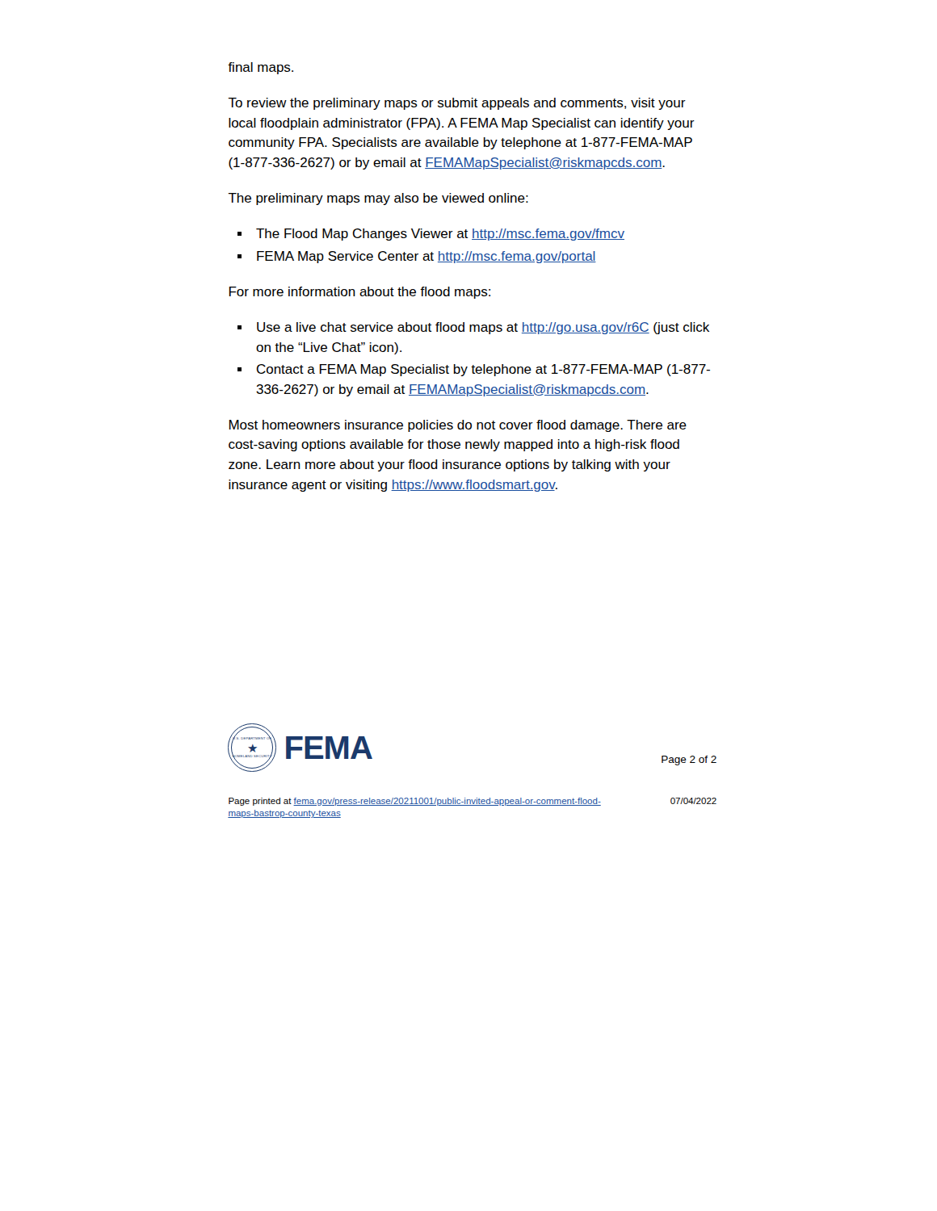final maps.
To review the preliminary maps or submit appeals and comments, visit your local floodplain administrator (FPA). A FEMA Map Specialist can identify your community FPA. Specialists are available by telephone at 1-877-FEMA-MAP (1-877-336-2627) or by email at FEMAMapSpecialist@riskmapcds.com.
The preliminary maps may also be viewed online:
The Flood Map Changes Viewer at http://msc.fema.gov/fmcv
FEMA Map Service Center at http://msc.fema.gov/portal
For more information about the flood maps:
Use a live chat service about flood maps at http://go.usa.gov/r6C (just click on the “Live Chat” icon).
Contact a FEMA Map Specialist by telephone at 1-877-FEMA-MAP (1-877-336-2627) or by email at FEMAMapSpecialist@riskmapcds.com.
Most homeowners insurance policies do not cover flood damage. There are cost-saving options available for those newly mapped into a high-risk flood zone. Learn more about your flood insurance options by talking with your insurance agent or visiting https://www.floodsmart.gov.
U.S. Department of ★ Homeland Security
FEMA
Page 2 of 2
Page printed at fema.gov/press-release/20211001/public-invited-appeal-or-comment-flood-maps-bastrop-county-texas
07/04/2022